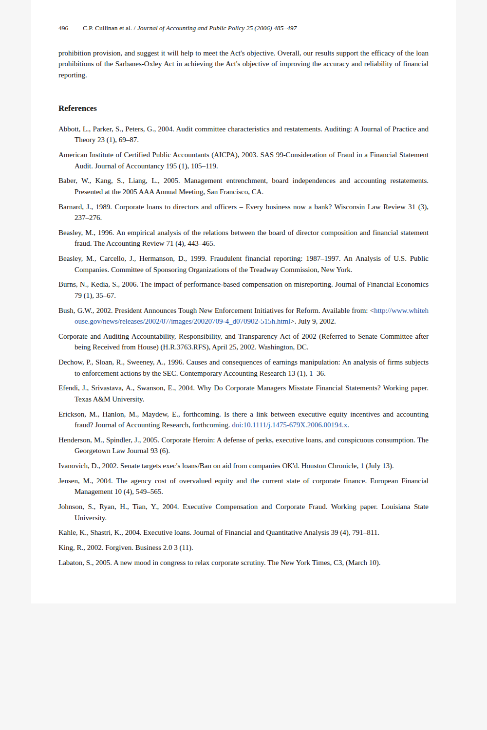496 C.P. Cullinan et al. / Journal of Accounting and Public Policy 25 (2006) 485–497
prohibition provision, and suggest it will help to meet the Act's objective. Overall, our results support the efficacy of the loan prohibitions of the Sarbanes-Oxley Act in achieving the Act's objective of improving the accuracy and reliability of financial reporting.
References
Abbott, L., Parker, S., Peters, G., 2004. Audit committee characteristics and restatements. Auditing: A Journal of Practice and Theory 23 (1), 69–87.
American Institute of Certified Public Accountants (AICPA), 2003. SAS 99-Consideration of Fraud in a Financial Statement Audit. Journal of Accountancy 195 (1), 105–119.
Baber, W., Kang, S., Liang, L., 2005. Management entrenchment, board independences and accounting restatements. Presented at the 2005 AAA Annual Meeting, San Francisco, CA.
Barnard, J., 1989. Corporate loans to directors and officers – Every business now a bank? Wisconsin Law Review 31 (3), 237–276.
Beasley, M., 1996. An empirical analysis of the relations between the board of director composition and financial statement fraud. The Accounting Review 71 (4), 443–465.
Beasley, M., Carcello, J., Hermanson, D., 1999. Fraudulent financial reporting: 1987–1997. An Analysis of U.S. Public Companies. Committee of Sponsoring Organizations of the Treadway Commission, New York.
Burns, N., Kedia, S., 2006. The impact of performance-based compensation on misreporting. Journal of Financial Economics 79 (1), 35–67.
Bush, G.W., 2002. President Announces Tough New Enforcement Initiatives for Reform. Available from: <http://www.whitehouse.gov/news/releases/2002/07/images/20020709-4_d070902-515h.html>. July 9, 2002.
Corporate and Auditing Accountability, Responsibility, and Transparency Act of 2002 (Referred to Senate Committee after being Received from House) (H.R.3763.RFS), April 25, 2002. Washington, DC.
Dechow, P., Sloan, R., Sweeney, A., 1996. Causes and consequences of earnings manipulation: An analysis of firms subjects to enforcement actions by the SEC. Contemporary Accounting Research 13 (1), 1–36.
Efendi, J., Srivastava, A., Swanson, E., 2004. Why Do Corporate Managers Misstate Financial Statements? Working paper. Texas A&M University.
Erickson, M., Hanlon, M., Maydew, E., forthcoming. Is there a link between executive equity incentives and accounting fraud? Journal of Accounting Research, forthcoming. doi:10.1111/j.1475-679X.2006.00194.x.
Henderson, M., Spindler, J., 2005. Corporate Heroin: A defense of perks, executive loans, and conspicuous consumption. The Georgetown Law Journal 93 (6).
Ivanovich, D., 2002. Senate targets exec's loans/Ban on aid from companies OK'd. Houston Chronicle, 1 (July 13).
Jensen, M., 2004. The agency cost of overvalued equity and the current state of corporate finance. European Financial Management 10 (4), 549–565.
Johnson, S., Ryan, H., Tian, Y., 2004. Executive Compensation and Corporate Fraud. Working paper. Louisiana State University.
Kahle, K., Shastri, K., 2004. Executive loans. Journal of Financial and Quantitative Analysis 39 (4), 791–811.
King, R., 2002. Forgiven. Business 2.0 3 (11).
Labaton, S., 2005. A new mood in congress to relax corporate scrutiny. The New York Times, C3, (March 10).